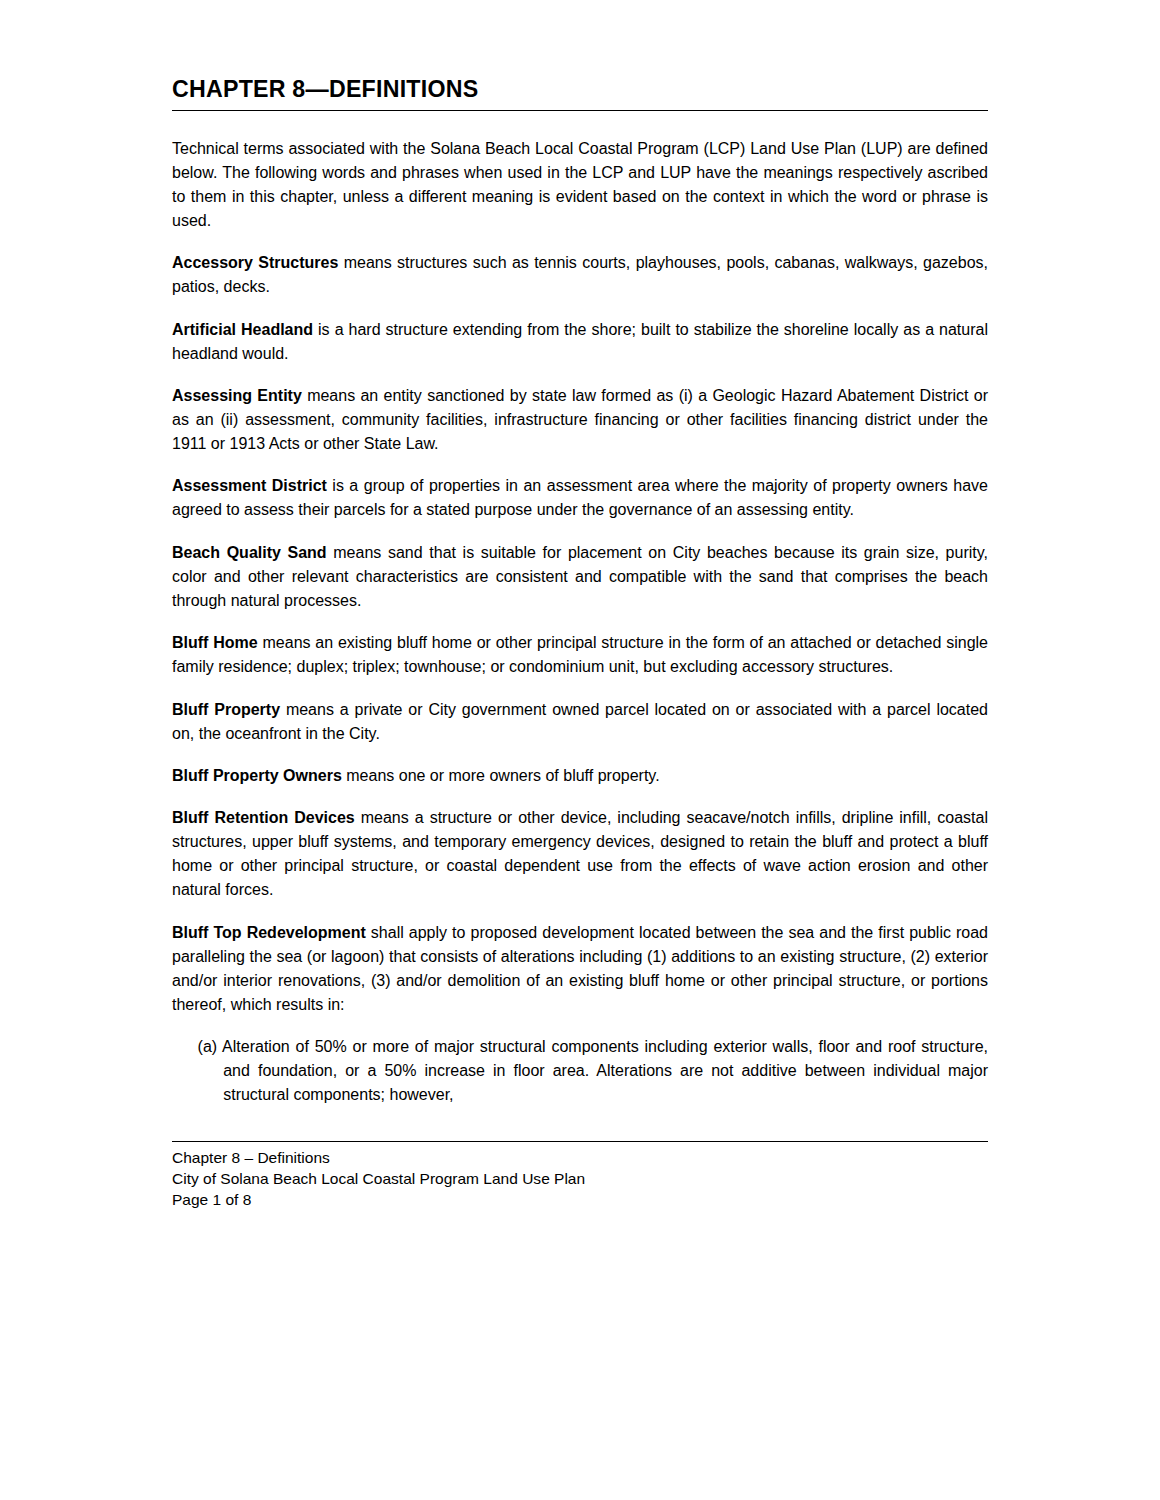CHAPTER 8—DEFINITIONS
Technical terms associated with the Solana Beach Local Coastal Program (LCP) Land Use Plan (LUP) are defined below. The following words and phrases when used in the LCP and LUP have the meanings respectively ascribed to them in this chapter, unless a different meaning is evident based on the context in which the word or phrase is used.
Accessory Structures means structures such as tennis courts, playhouses, pools, cabanas, walkways, gazebos, patios, decks.
Artificial Headland is a hard structure extending from the shore; built to stabilize the shoreline locally as a natural headland would.
Assessing Entity means an entity sanctioned by state law formed as (i) a Geologic Hazard Abatement District or as an (ii) assessment, community facilities, infrastructure financing or other facilities financing district under the 1911 or 1913 Acts or other State Law.
Assessment District is a group of properties in an assessment area where the majority of property owners have agreed to assess their parcels for a stated purpose under the governance of an assessing entity.
Beach Quality Sand means sand that is suitable for placement on City beaches because its grain size, purity, color and other relevant characteristics are consistent and compatible with the sand that comprises the beach through natural processes.
Bluff Home means an existing bluff home or other principal structure in the form of an attached or detached single family residence; duplex; triplex; townhouse; or condominium unit, but excluding accessory structures.
Bluff Property means a private or City government owned parcel located on or associated with a parcel located on, the oceanfront in the City.
Bluff Property Owners means one or more owners of bluff property.
Bluff Retention Devices means a structure or other device, including seacave/notch infills, dripline infill, coastal structures, upper bluff systems, and temporary emergency devices, designed to retain the bluff and protect a bluff home or other principal structure, or coastal dependent use from the effects of wave action erosion and other natural forces.
Bluff Top Redevelopment shall apply to proposed development located between the sea and the first public road paralleling the sea (or lagoon) that consists of alterations including (1) additions to an existing structure, (2) exterior and/or interior renovations, (3) and/or demolition of an existing bluff home or other principal structure, or portions thereof, which results in:
(a) Alteration of 50% or more of major structural components including exterior walls, floor and roof structure, and foundation, or a 50% increase in floor area. Alterations are not additive between individual major structural components; however,
Chapter 8 – Definitions
City of Solana Beach Local Coastal Program Land Use Plan
Page 1 of 8